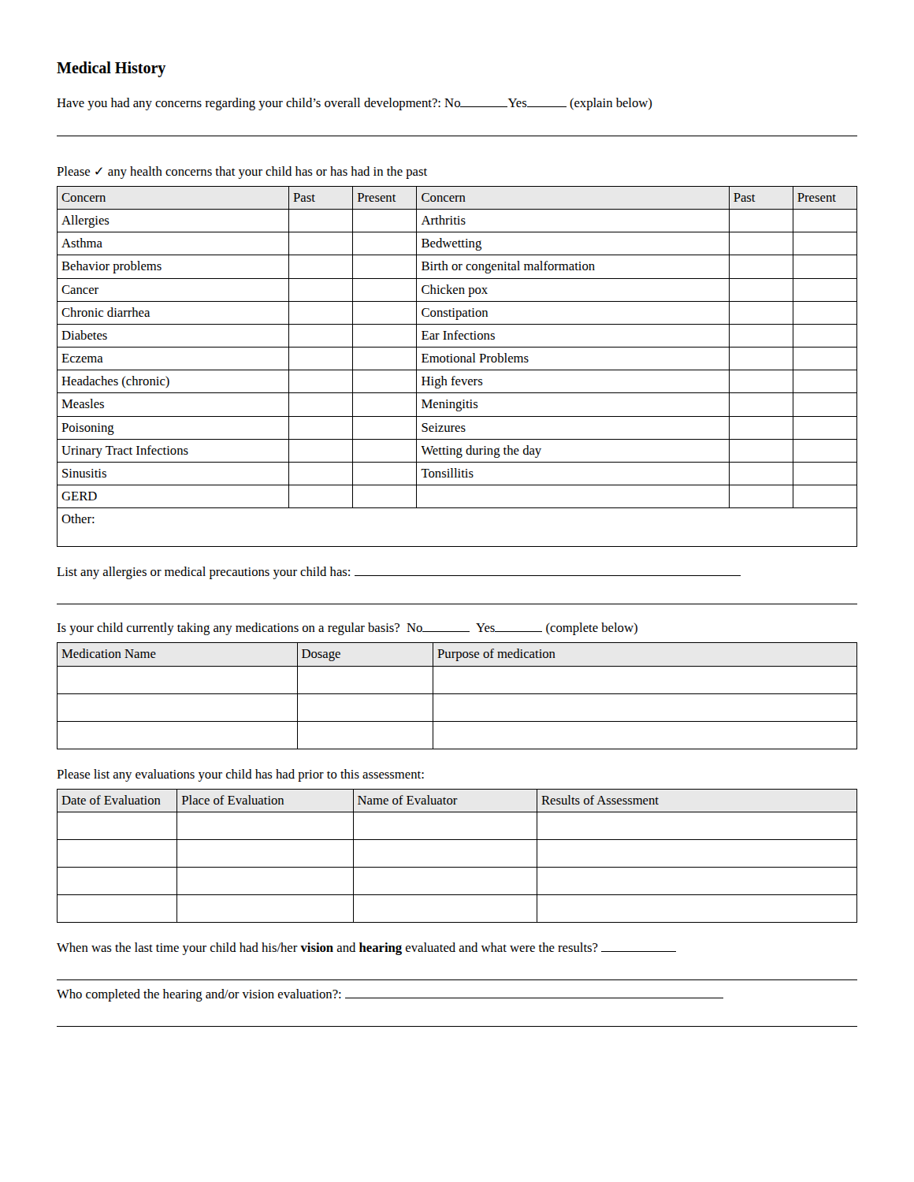Medical History
Have you had any concerns regarding your child’s overall development?: No Yes (explain below)
Please ✓ any health concerns that your child has or has had in the past
| Concern | Past | Present | Concern | Past | Present |
| --- | --- | --- | --- | --- | --- |
| Allergies | | | Arthritis | | |
| Asthma | | | Bedwetting | | |
| Behavior problems | | | Birth or congenital malformation | | |
| Cancer | | | Chicken pox | | |
| Chronic diarrhea | | | Constipation | | |
| Diabetes | | | Ear Infections | | |
| Eczema | | | Emotional Problems | | |
| Headaches (chronic) | | | High fevers | | |
| Measles | | | Meningitis | | |
| Poisoning | | | Seizures | | |
| Urinary Tract Infections | | | Wetting during the day | | |
| Sinusitis | | | Tonsillitis | | |
| GERD | | | | | |
| Other: |
List any allergies or medical precautions your child has:
Is your child currently taking any medications on a regular basis? No Yes (complete below)
| Medication Name | Dosage | Purpose of medication |
| --- | --- | --- |
Please list any evaluations your child has had prior to this assessment:
| Date of Evaluation | Place of Evaluation | Name of Evaluator | Results of Assessment |
| --- | --- | --- | --- |
When was the last time your child had his/her vision and hearing evaluated and what were the results?
Who completed the hearing and/or vision evaluation?: